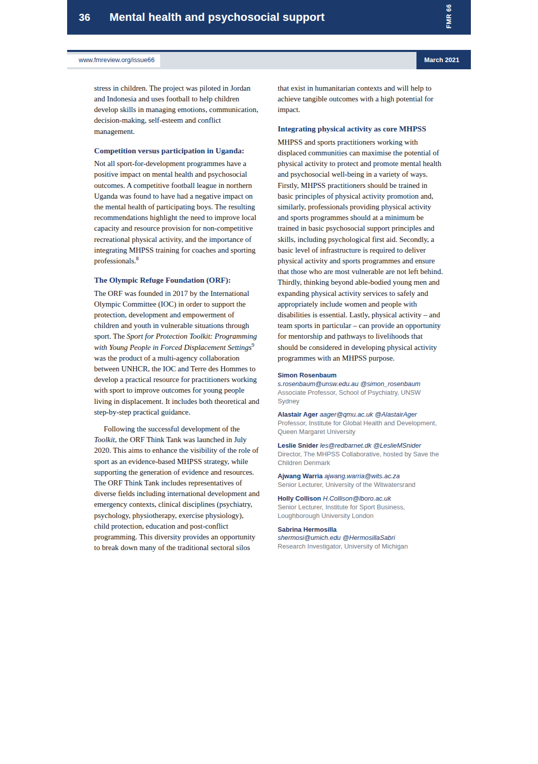36
Mental health and psychosocial support
FMR 66
www.fmreview.org/issue66
March 2021
stress in children. The project was piloted in Jordan and Indonesia and uses football to help children develop skills in managing emotions, communication, decision-making, self-esteem and conflict management.
Competition versus participation in Uganda:
Not all sport-for-development programmes have a positive impact on mental health and psychosocial outcomes. A competitive football league in northern Uganda was found to have had a negative impact on the mental health of participating boys. The resulting recommendations highlight the need to improve local capacity and resource provision for non-competitive recreational physical activity, and the importance of integrating MHPSS training for coaches and sporting professionals.8
The Olympic Refuge Foundation (ORF):
The ORF was founded in 2017 by the International Olympic Committee (IOC) in order to support the protection, development and empowerment of children and youth in vulnerable situations through sport. The Sport for Protection Toolkit: Programming with Young People in Forced Displacement Settings9 was the product of a multi-agency collaboration between UNHCR, the IOC and Terre des Hommes to develop a practical resource for practitioners working with sport to improve outcomes for young people living in displacement. It includes both theoretical and step-by-step practical guidance.
Following the successful development of the Toolkit, the ORF Think Tank was launched in July 2020. This aims to enhance the visibility of the role of sport as an evidence-based MHPSS strategy, while supporting the generation of evidence and resources. The ORF Think Tank includes representatives of diverse fields including international development and emergency contexts, clinical disciplines (psychiatry, psychology, physiotherapy, exercise physiology), child protection, education and post-conflict programming. This diversity provides an opportunity to break down many of the traditional sectoral silos that exist in humanitarian contexts and will help to achieve tangible outcomes with a high potential for impact.
Integrating physical activity as core MHPSS
MHPSS and sports practitioners working with displaced communities can maximise the potential of physical activity to protect and promote mental health and psychosocial well-being in a variety of ways. Firstly, MHPSS practitioners should be trained in basic principles of physical activity promotion and, similarly, professionals providing physical activity and sports programmes should at a minimum be trained in basic psychosocial support principles and skills, including psychological first aid. Secondly, a basic level of infrastructure is required to deliver physical activity and sports programmes and ensure that those who are most vulnerable are not left behind. Thirdly, thinking beyond able-bodied young men and expanding physical activity services to safely and appropriately include women and people with disabilities is essential. Lastly, physical activity – and team sports in particular – can provide an opportunity for mentorship and pathways to livelihoods that should be considered in developing physical activity programmes with an MHPSS purpose.
Simon Rosenbaum
s.rosenbaum@unsw.edu.au @simon_rosenbaum
Associate Professor, School of Psychiatry, UNSW Sydney
Alastair Ager aager@qmu.ac.uk @AlastairAger
Professor, Institute for Global Health and Development, Queen Margaret University
Leslie Snider les@redbarnet.dk @LeslieMSnider
Director, The MHPSS Collaborative, hosted by Save the Children Denmark
Ajwang Warria ajwang.warria@wits.ac.za
Senior Lecturer, University of the Witwatersrand
Holly Collison H.Collison@lboro.ac.uk
Senior Lecturer, Institute for Sport Business, Loughborough University London
Sabrina Hermosilla
shermosi@umich.edu @HermosillaSabri
Research Investigator, University of Michigan